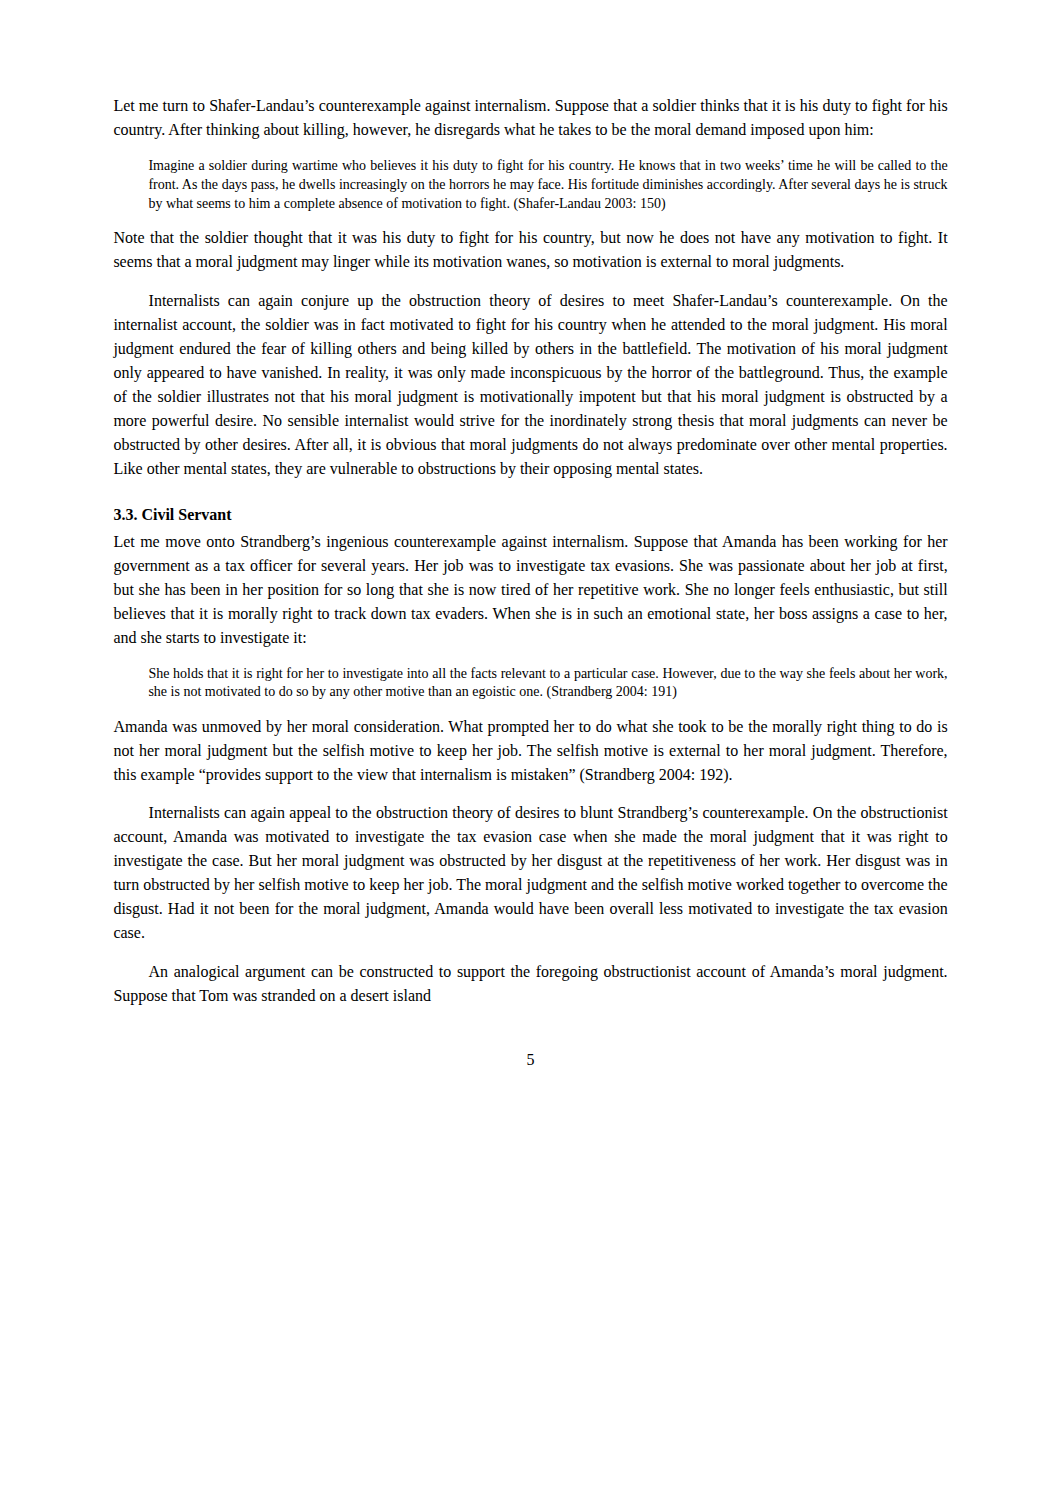Let me turn to Shafer-Landau’s counterexample against internalism. Suppose that a soldier thinks that it is his duty to fight for his country. After thinking about killing, however, he disregards what he takes to be the moral demand imposed upon him:
Imagine a soldier during wartime who believes it his duty to fight for his country. He knows that in two weeks’ time he will be called to the front. As the days pass, he dwells increasingly on the horrors he may face. His fortitude diminishes accordingly. After several days he is struck by what seems to him a complete absence of motivation to fight. (Shafer-Landau 2003: 150)
Note that the soldier thought that it was his duty to fight for his country, but now he does not have any motivation to fight. It seems that a moral judgment may linger while its motivation wanes, so motivation is external to moral judgments.
Internalists can again conjure up the obstruction theory of desires to meet Shafer-Landau’s counterexample. On the internalist account, the soldier was in fact motivated to fight for his country when he attended to the moral judgment. His moral judgment endured the fear of killing others and being killed by others in the battlefield. The motivation of his moral judgment only appeared to have vanished. In reality, it was only made inconspicuous by the horror of the battleground. Thus, the example of the soldier illustrates not that his moral judgment is motivationally impotent but that his moral judgment is obstructed by a more powerful desire. No sensible internalist would strive for the inordinately strong thesis that moral judgments can never be obstructed by other desires. After all, it is obvious that moral judgments do not always predominate over other mental properties. Like other mental states, they are vulnerable to obstructions by their opposing mental states.
3.3. Civil Servant
Let me move onto Strandberg’s ingenious counterexample against internalism. Suppose that Amanda has been working for her government as a tax officer for several years. Her job was to investigate tax evasions. She was passionate about her job at first, but she has been in her position for so long that she is now tired of her repetitive work. She no longer feels enthusiastic, but still believes that it is morally right to track down tax evaders. When she is in such an emotional state, her boss assigns a case to her, and she starts to investigate it:
She holds that it is right for her to investigate into all the facts relevant to a particular case. However, due to the way she feels about her work, she is not motivated to do so by any other motive than an egoistic one. (Strandberg 2004: 191)
Amanda was unmoved by her moral consideration. What prompted her to do what she took to be the morally right thing to do is not her moral judgment but the selfish motive to keep her job. The selfish motive is external to her moral judgment. Therefore, this example “provides support to the view that internalism is mistaken” (Strandberg 2004: 192).
Internalists can again appeal to the obstruction theory of desires to blunt Strandberg’s counterexample. On the obstructionist account, Amanda was motivated to investigate the tax evasion case when she made the moral judgment that it was right to investigate the case. But her moral judgment was obstructed by her disgust at the repetitiveness of her work. Her disgust was in turn obstructed by her selfish motive to keep her job. The moral judgment and the selfish motive worked together to overcome the disgust. Had it not been for the moral judgment, Amanda would have been overall less motivated to investigate the tax evasion case.
An analogical argument can be constructed to support the foregoing obstructionist account of Amanda’s moral judgment. Suppose that Tom was stranded on a desert island
5